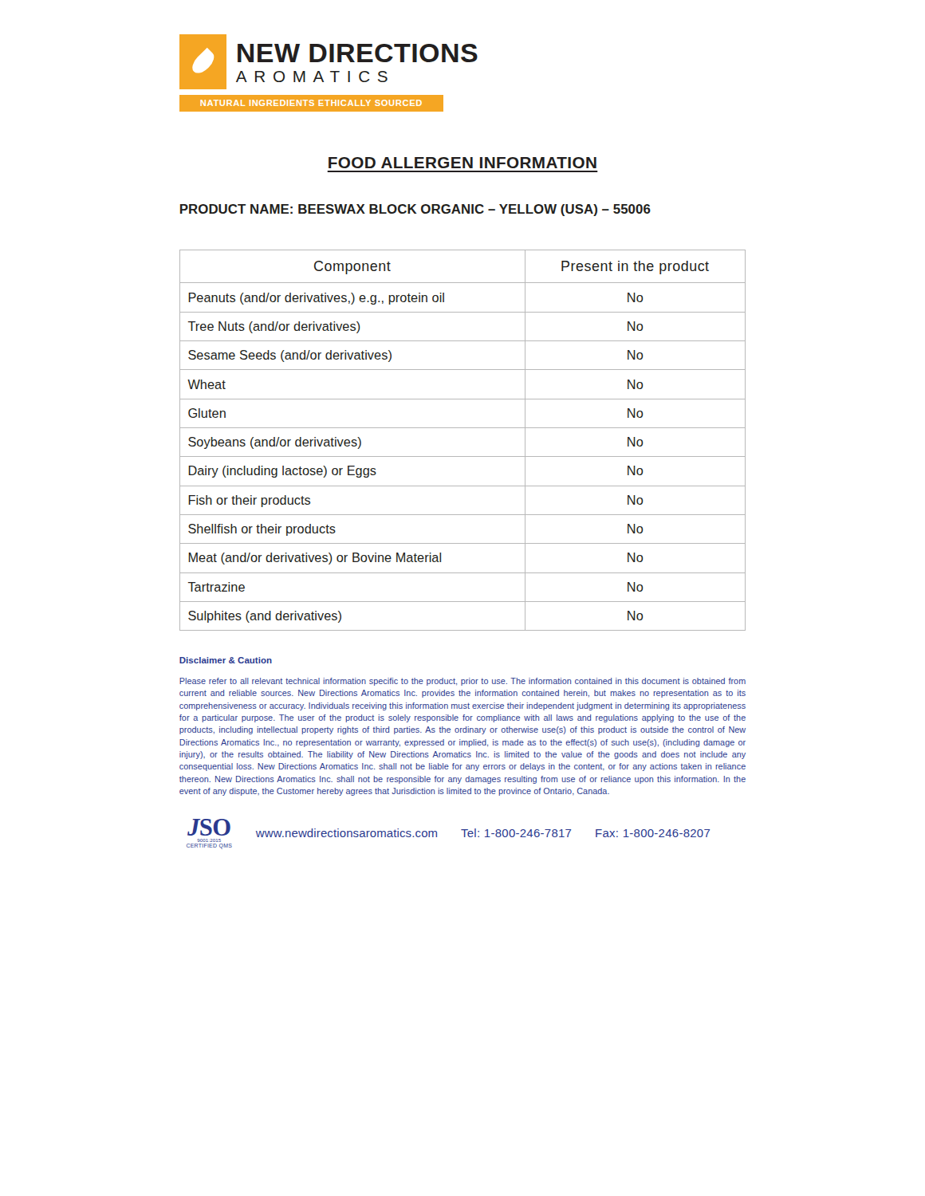NEW DIRECTIONS
AROMATICS
NATURAL INGREDIENTS ETHICALLY SOURCED
FOOD ALLERGEN INFORMATION
PRODUCT NAME: BEESWAX BLOCK ORGANIC – YELLOW (USA) – 55006
| Component | Present in the product |
| --- | --- |
| Peanuts (and/or derivatives,) e.g., protein oil | No |
| Tree Nuts (and/or derivatives) | No |
| Sesame Seeds (and/or derivatives) | No |
| Wheat | No |
| Gluten | No |
| Soybeans (and/or derivatives) | No |
| Dairy (including lactose) or Eggs | No |
| Fish or their products | No |
| Shellfish or their products | No |
| Meat (and/or derivatives) or Bovine Material | No |
| Tartrazine | No |
| Sulphites (and derivatives) | No |
Disclaimer & Caution
Please refer to all relevant technical information specific to the product, prior to use. The information contained in this document is obtained from current and reliable sources. New Directions Aromatics Inc. provides the information contained herein, but makes no representation as to its comprehensiveness or accuracy. Individuals receiving this information must exercise their independent judgment in determining its appropriateness for a particular purpose. The user of the product is solely responsible for compliance with all laws and regulations applying to the use of the products, including intellectual property rights of third parties. As the ordinary or otherwise use(s) of this product is outside the control of New Directions Aromatics Inc., no representation or warranty, expressed or implied, is made as to the effect(s) of such use(s), (including damage or injury), or the results obtained. The liability of New Directions Aromatics Inc. is limited to the value of the goods and does not include any consequential loss. New Directions Aromatics Inc. shall not be liable for any errors or delays in the content, or for any actions taken in reliance thereon. New Directions Aromatics Inc. shall not be responsible for any damages resulting from use of or reliance upon this information. In the event of any dispute, the Customer hereby agrees that Jurisdiction is limited to the province of Ontario, Canada.
JSO
9001:2015
CERTIFIED QMS
www.newdirectionsaromatics.com Tel: 1-800-246-7817 Fax: 1-800-246-8207